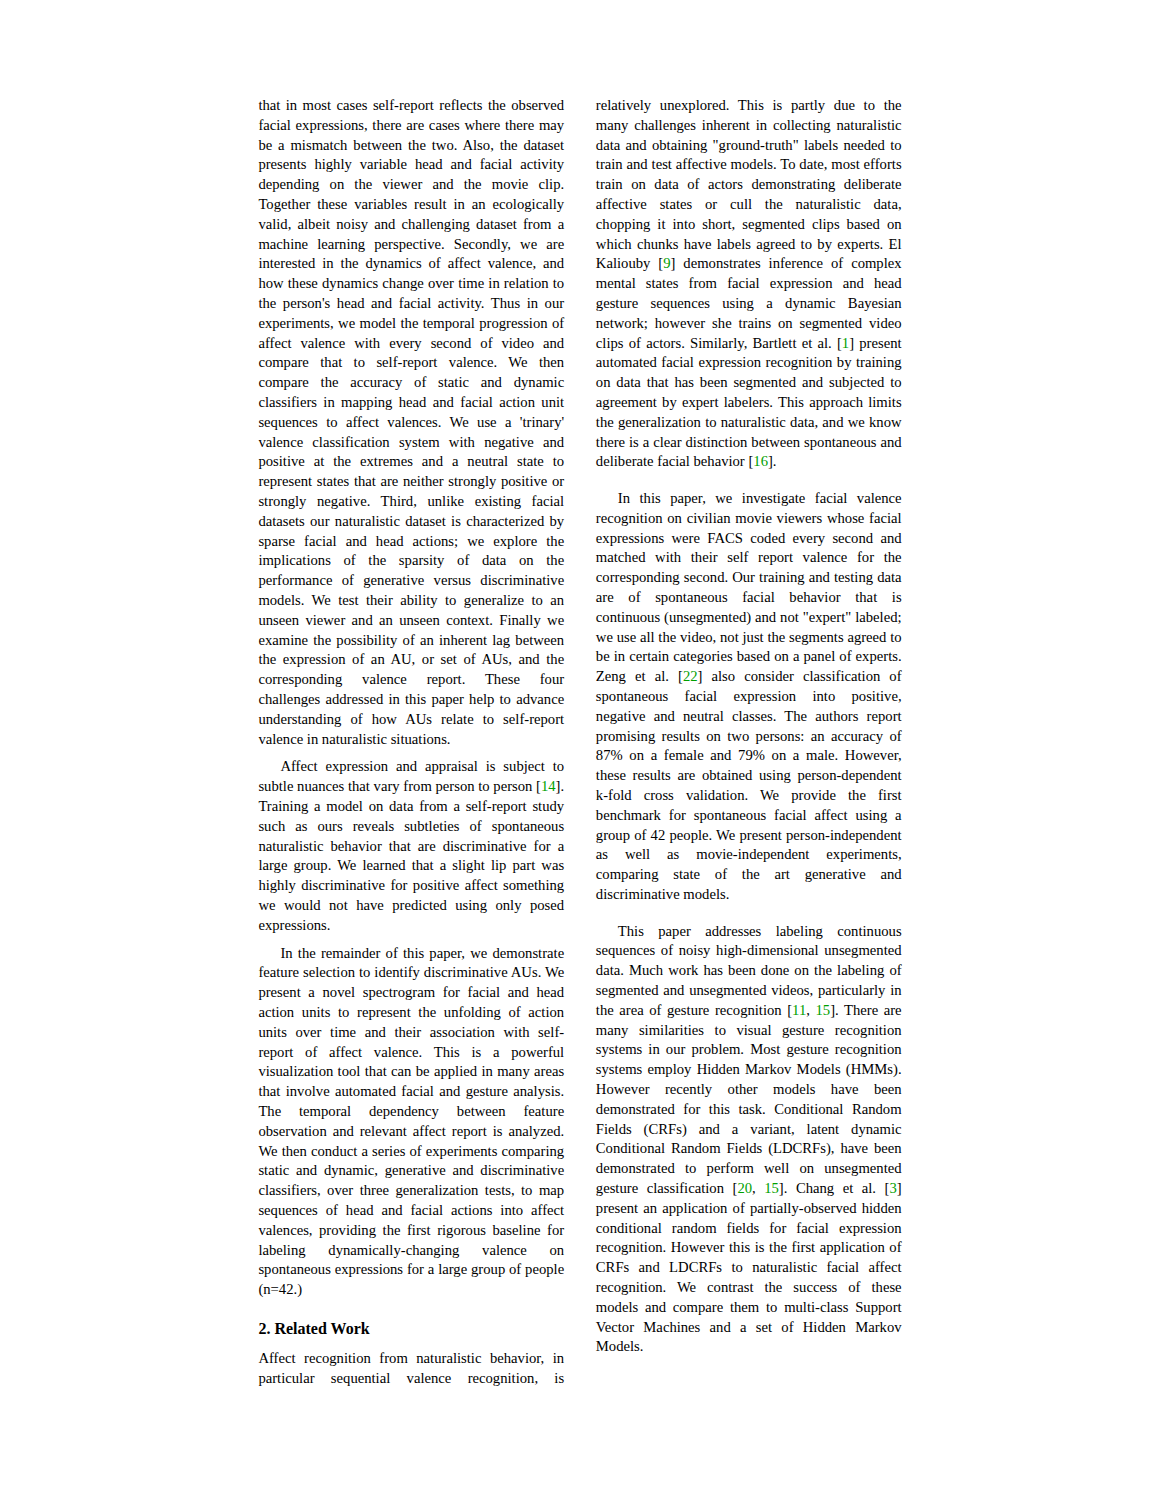that in most cases self-report reflects the observed facial expressions, there are cases where there may be a mismatch between the two. Also, the dataset presents highly variable head and facial activity depending on the viewer and the movie clip. Together these variables result in an ecologically valid, albeit noisy and challenging dataset from a machine learning perspective. Secondly, we are interested in the dynamics of affect valence, and how these dynamics change over time in relation to the person's head and facial activity. Thus in our experiments, we model the temporal progression of affect valence with every second of video and compare that to self-report valence. We then compare the accuracy of static and dynamic classifiers in mapping head and facial action unit sequences to affect valences. We use a 'trinary' valence classification system with negative and positive at the extremes and a neutral state to represent states that are neither strongly positive or strongly negative. Third, unlike existing facial datasets our naturalistic dataset is characterized by sparse facial and head actions; we explore the implications of the sparsity of data on the performance of generative versus discriminative models. We test their ability to generalize to an unseen viewer and an unseen context. Finally we examine the possibility of an inherent lag between the expression of an AU, or set of AUs, and the corresponding valence report. These four challenges addressed in this paper help to advance understanding of how AUs relate to self-report valence in naturalistic situations.
Affect expression and appraisal is subject to subtle nuances that vary from person to person [14]. Training a model on data from a self-report study such as ours reveals subtleties of spontaneous naturalistic behavior that are discriminative for a large group. We learned that a slight lip part was highly discriminative for positive affect something we would not have predicted using only posed expressions.
In the remainder of this paper, we demonstrate feature selection to identify discriminative AUs. We present a novel spectrogram for facial and head action units to represent the unfolding of action units over time and their association with self-report of affect valence. This is a powerful visualization tool that can be applied in many areas that involve automated facial and gesture analysis. The temporal dependency between feature observation and relevant affect report is analyzed. We then conduct a series of experiments comparing static and dynamic, generative and discriminative classifiers, over three generalization tests, to map sequences of head and facial actions into affect valences, providing the first rigorous baseline for labeling dynamically-changing valence on spontaneous expressions for a large group of people (n=42.)
2. Related Work
Affect recognition from naturalistic behavior, in particular sequential valence recognition, is relatively unexplored. This is partly due to the many challenges inherent in collecting naturalistic data and obtaining "ground-truth" labels needed to train and test affective models. To date, most efforts train on data of actors demonstrating deliberate affective states or cull the naturalistic data, chopping it into short, segmented clips based on which chunks have labels agreed to by experts. El Kaliouby [9] demonstrates inference of complex mental states from facial expression and head gesture sequences using a dynamic Bayesian network; however she trains on segmented video clips of actors. Similarly, Bartlett et al. [1] present automated facial expression recognition by training on data that has been segmented and subjected to agreement by expert labelers. This approach limits the generalization to naturalistic data, and we know there is a clear distinction between spontaneous and deliberate facial behavior [16].
In this paper, we investigate facial valence recognition on civilian movie viewers whose facial expressions were FACS coded every second and matched with their self report valence for the corresponding second. Our training and testing data are of spontaneous facial behavior that is continuous (unsegmented) and not "expert" labeled; we use all the video, not just the segments agreed to be in certain categories based on a panel of experts. Zeng et al. [22] also consider classification of spontaneous facial expression into positive, negative and neutral classes. The authors report promising results on two persons: an accuracy of 87% on a female and 79% on a male. However, these results are obtained using person-dependent k-fold cross validation. We provide the first benchmark for spontaneous facial affect using a group of 42 people. We present person-independent as well as movie-independent experiments, comparing state of the art generative and discriminative models.
This paper addresses labeling continuous sequences of noisy high-dimensional unsegmented data. Much work has been done on the labeling of segmented and unsegmented videos, particularly in the area of gesture recognition [11, 15]. There are many similarities to visual gesture recognition systems in our problem. Most gesture recognition systems employ Hidden Markov Models (HMMs). However recently other models have been demonstrated for this task. Conditional Random Fields (CRFs) and a variant, latent dynamic Conditional Random Fields (LDCRFs), have been demonstrated to perform well on unsegmented gesture classification [20, 15]. Chang et al. [3] present an application of partially-observed hidden conditional random fields for facial expression recognition. However this is the first application of CRFs and LDCRFs to naturalistic facial affect recognition. We contrast the success of these models and compare them to multi-class Support Vector Machines and a set of Hidden Markov Models.